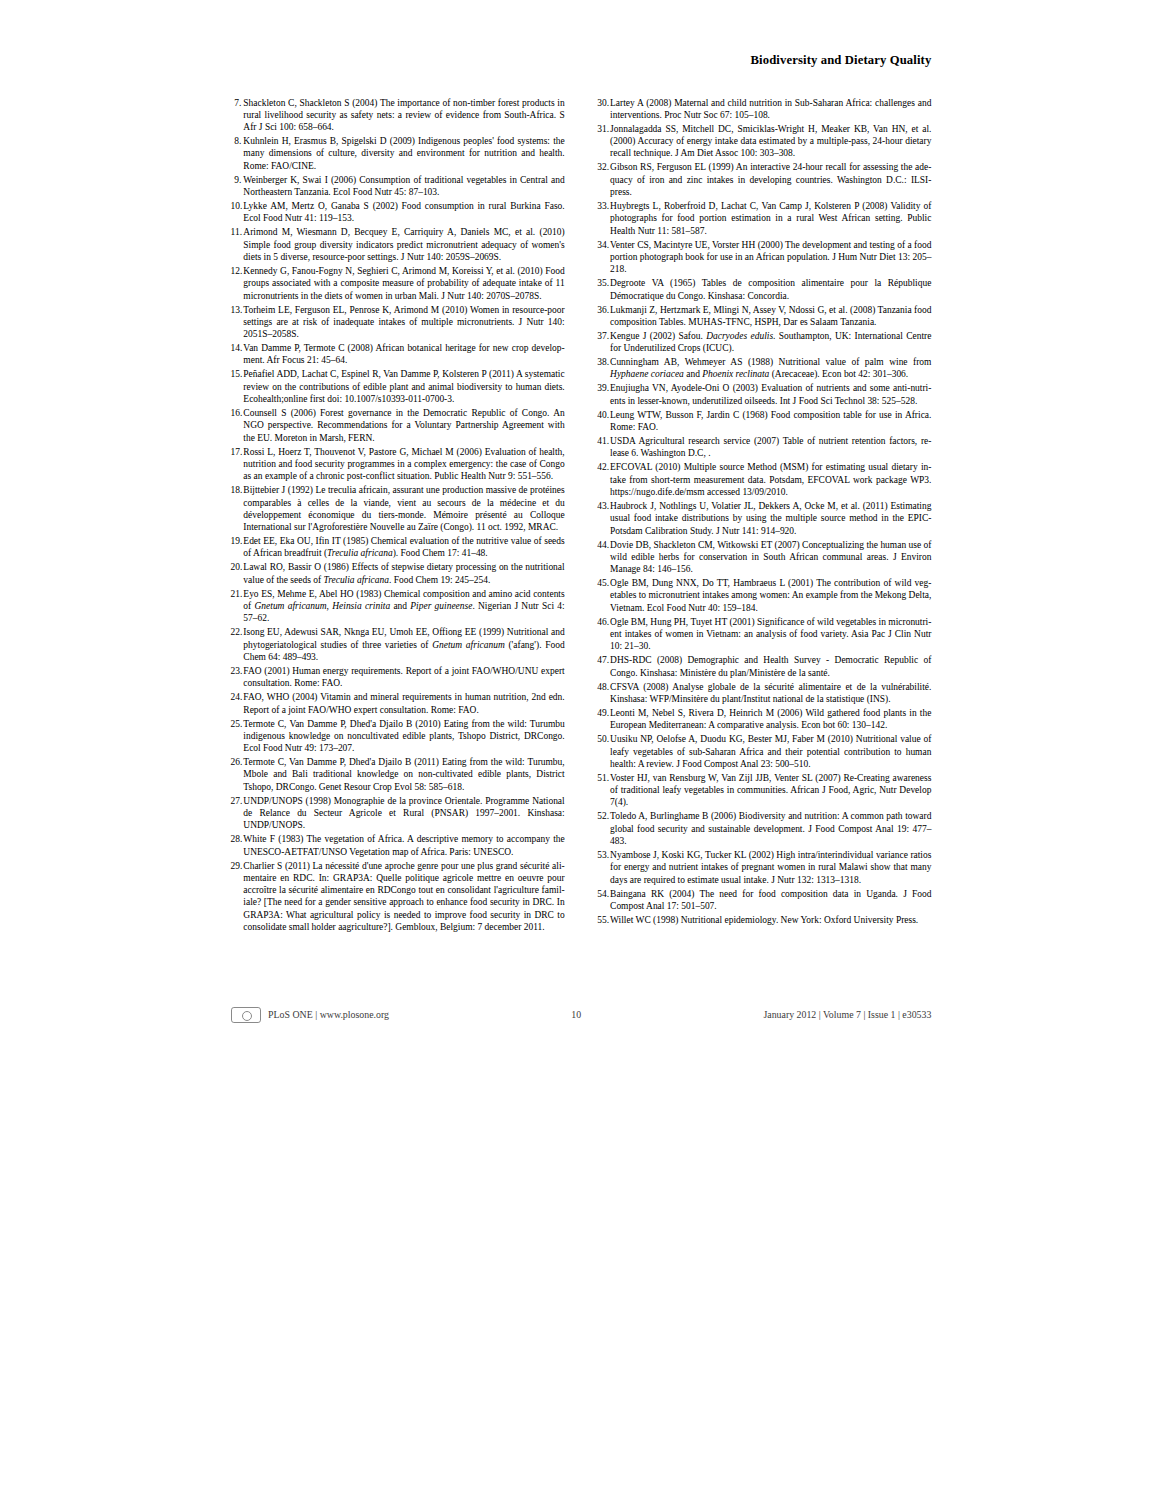Biodiversity and Dietary Quality
Shackleton C, Shackleton S (2004) The importance of non-timber forest products in rural livelihood security as safety nets: a review of evidence from South-Africa. S Afr J Sci 100: 658–664.
Kuhnlein H, Erasmus B, Spigelski D (2009) Indigenous peoples' food systems: the many dimensions of culture, diversity and environment for nutrition and health. Rome: FAO/CINE.
Weinberger K, Swai I (2006) Consumption of traditional vegetables in Central and Northeastern Tanzania. Ecol Food Nutr 45: 87–103.
Lykke AM, Mertz O, Ganaba S (2002) Food consumption in rural Burkina Faso. Ecol Food Nutr 41: 119–153.
Arimond M, Wiesmann D, Becquey E, Carriquiry A, Daniels MC, et al. (2010) Simple food group diversity indicators predict micronutrient adequacy of women's diets in 5 diverse, resource-poor settings. J Nutr 140: 2059S–2069S.
Kennedy G, Fanou-Fogny N, Seghieri C, Arimond M, Koreissi Y, et al. (2010) Food groups associated with a composite measure of probability of adequate intake of 11 micronutrients in the diets of women in urban Mali. J Nutr 140: 2070S–2078S.
Torheim LE, Ferguson EL, Penrose K, Arimond M (2010) Women in resource-poor settings are at risk of inadequate intakes of multiple micronutrients. J Nutr 140: 2051S–2058S.
Van Damme P, Termote C (2008) African botanical heritage for new crop development. Afr Focus 21: 45–64.
Peñafiel ADD, Lachat C, Espinel R, Van Damme P, Kolsteren P (2011) A systematic review on the contributions of edible plant and animal biodiversity to human diets. Ecohealth;online first doi: 10.1007/s10393-011-0700-3.
Counsell S (2006) Forest governance in the Democratic Republic of Congo. An NGO perspective. Recommendations for a Voluntary Partnership Agreement with the EU. Moreton in Marsh, FERN.
Rossi L, Hoerz T, Thouvenot V, Pastore G, Michael M (2006) Evaluation of health, nutrition and food security programmes in a complex emergency: the case of Congo as an example of a chronic post-conflict situation. Public Health Nutr 9: 551–556.
Bijttebier J (1992) Le treculia africain, assurant une production massive de protéines comparables à celles de la viande, vient au secours de la médecine et du développement économique du tiers-monde. Mémoire présenté au Colloque International sur l'Agroforestière Nouvelle au Zaïre (Congo). 11 oct. 1992, MRAC.
Edet EE, Eka OU, Ifin IT (1985) Chemical evaluation of the nutritive value of seeds of African breadfruit (Treculia africana). Food Chem 17: 41–48.
Lawal RO, Bassir O (1986) Effects of stepwise dietary processing on the nutritional value of the seeds of Treculia africana. Food Chem 19: 245–254.
Eyo ES, Mehme E, Abel HO (1983) Chemical composition and amino acid contents of Gnetum africanum, Heinsia crinita and Piper guineense. Nigerian J Nutr Sci 4: 57–62.
Isong EU, Adewusi SAR, Nknga EU, Umoh EE, Offiong EE (1999) Nutritional and phytogeriatological studies of three varieties of Gnetum africanum ('afang'). Food Chem 64: 489–493.
FAO (2001) Human energy requirements. Report of a joint FAO/WHO/UNU expert consultation. Rome: FAO.
FAO, WHO (2004) Vitamin and mineral requirements in human nutrition, 2nd edn. Report of a joint FAO/WHO expert consultation. Rome: FAO.
Termote C, Van Damme P, Dhed'a Djailo B (2010) Eating from the wild: Turumbu indigenous knowledge on noncultivated edible plants, Tshopo District, DRCongo. Ecol Food Nutr 49: 173–207.
Termote C, Van Damme P, Dhed'a Djailo B (2011) Eating from the wild: Turumbu, Mbole and Bali traditional knowledge on non-cultivated edible plants, District Tshopo, DRCongo. Genet Resour Crop Evol 58: 585–618.
UNDP/UNOPS (1998) Monographie de la province Orientale. Programme National de Relance du Secteur Agricole et Rural (PNSAR) 1997–2001. Kinshasa: UNDP/UNOPS.
White F (1983) The vegetation of Africa. A descriptive memory to accompany the UNESCO-AETFAT/UNSO Vegetation map of Africa. Paris: UNESCO.
Charlier S (2011) La nécessité d'une aproche genre pour une plus grand sécurité alimentaire en RDC. In: GRAP3A: Quelle politique agricole mettre en oeuvre pour accroître la sécurité alimentaire en RDCongo tout en consolidant l'agriculture familiale? [The need for a gender sensitive approach to enhance food security in DRC. In GRAP3A: What agricultural policy is needed to improve food security in DRC to consolidate small holder aagriculture?]. Gembloux, Belgium: 7 december 2011.
Lartey A (2008) Maternal and child nutrition in Sub-Saharan Africa: challenges and interventions. Proc Nutr Soc 67: 105–108.
Jonnalagadda SS, Mitchell DC, Smiciklas-Wright H, Meaker KB, Van HN, et al. (2000) Accuracy of energy intake data estimated by a multiple-pass, 24-hour dietary recall technique. J Am Diet Assoc 100: 303–308.
Gibson RS, Ferguson EL (1999) An interactive 24-hour recall for assessing the adequacy of iron and zinc intakes in developing countries. Washington D.C.: ILSI-press.
Huybregts L, Roberfroid D, Lachat C, Van Camp J, Kolsteren P (2008) Validity of photographs for food portion estimation in a rural West African setting. Public Health Nutr 11: 581–587.
Venter CS, Macintyre UE, Vorster HH (2000) The development and testing of a food portion photograph book for use in an African population. J Hum Nutr Diet 13: 205–218.
Degroote VA (1965) Tables de composition alimentaire pour la République Démocratique du Congo. Kinshasa: Concordia.
Lukmanji Z, Hertzmark E, Mlingi N, Assey V, Ndossi G, et al. (2008) Tanzania food composition Tables. MUHAS-TFNC, HSPH, Dar es Salaam Tanzania.
Kengue J (2002) Safou. Dacryodes edulis. Southampton, UK: International Centre for Underutilized Crops (ICUC).
Cunningham AB, Wehmeyer AS (1988) Nutritional value of palm wine from Hyphaene coriacea and Phoenix reclinata (Arecaceae). Econ bot 42: 301–306.
Enujiugha VN, Ayodele-Oni O (2003) Evaluation of nutrients and some anti-nutrients in lesser-known, underutilized oilseeds. Int J Food Sci Technol 38: 525–528.
Leung WTW, Busson F, Jardin C (1968) Food composition table for use in Africa. Rome: FAO.
USDA Agricultural research service (2007) Table of nutrient retention factors, release 6. Washington D.C, .
EFCOVAL (2010) Multiple source Method (MSM) for estimating usual dietary intake from short-term measurement data. Potsdam, EFCOVAL work package WP3. https://nugo.dife.de/msm accessed 13/09/2010.
Haubrock J, Nothlings U, Volatier JL, Dekkers A, Ocke M, et al. (2011) Estimating usual food intake distributions by using the multiple source method in the EPIC-Potsdam Calibration Study. J Nutr 141: 914–920.
Dovie DB, Shackleton CM, Witkowski ET (2007) Conceptualizing the human use of wild edible herbs for conservation in South African communal areas. J Environ Manage 84: 146–156.
Ogle BM, Dung NNX, Do TT, Hambraeus L (2001) The contribution of wild vegetables to micronutrient intakes among women: An example from the Mekong Delta, Vietnam. Ecol Food Nutr 40: 159–184.
Ogle BM, Hung PH, Tuyet HT (2001) Significance of wild vegetables in micronutrient intakes of women in Vietnam: an analysis of food variety. Asia Pac J Clin Nutr 10: 21–30.
DHS-RDC (2008) Demographic and Health Survey - Democratic Republic of Congo. Kinshasa: Ministère du plan/Ministère de la santé.
CFSVA (2008) Analyse globale de la sécurité alimentaire et de la vulnérabilité. Kinshasa: WFP/Minsitère du plant/Institut national de la statistique (INS).
Leonti M, Nebel S, Rivera D, Heinrich M (2006) Wild gathered food plants in the European Mediterranean: A comparative analysis. Econ bot 60: 130–142.
Uusiku NP, Oelofse A, Duodu KG, Bester MJ, Faber M (2010) Nutritional value of leafy vegetables of sub-Saharan Africa and their potential contribution to human health: A review. J Food Compost Anal 23: 500–510.
Voster HJ, van Rensburg W, Van Zijl JJB, Venter SL (2007) Re-Creating awareness of traditional leafy vegetables in communities. African J Food, Agric, Nutr Develop 7(4).
Toledo A, Burlinghame B (2006) Biodiversity and nutrition: A common path toward global food security and sustainable development. J Food Compost Anal 19: 477–483.
Nyambose J, Koski KG, Tucker KL (2002) High intra/interindividual variance ratios for energy and nutrient intakes of pregnant women in rural Malawi show that many days are required to estimate usual intake. J Nutr 132: 1313–1318.
Baingana RK (2004) The need for food composition data in Uganda. J Food Compost Anal 17: 501–507.
Willet WC (1998) Nutritional epidemiology. New York: Oxford University Press.
PLoS ONE | www.plosone.org
10
January 2012 | Volume 7 | Issue 1 | e30533